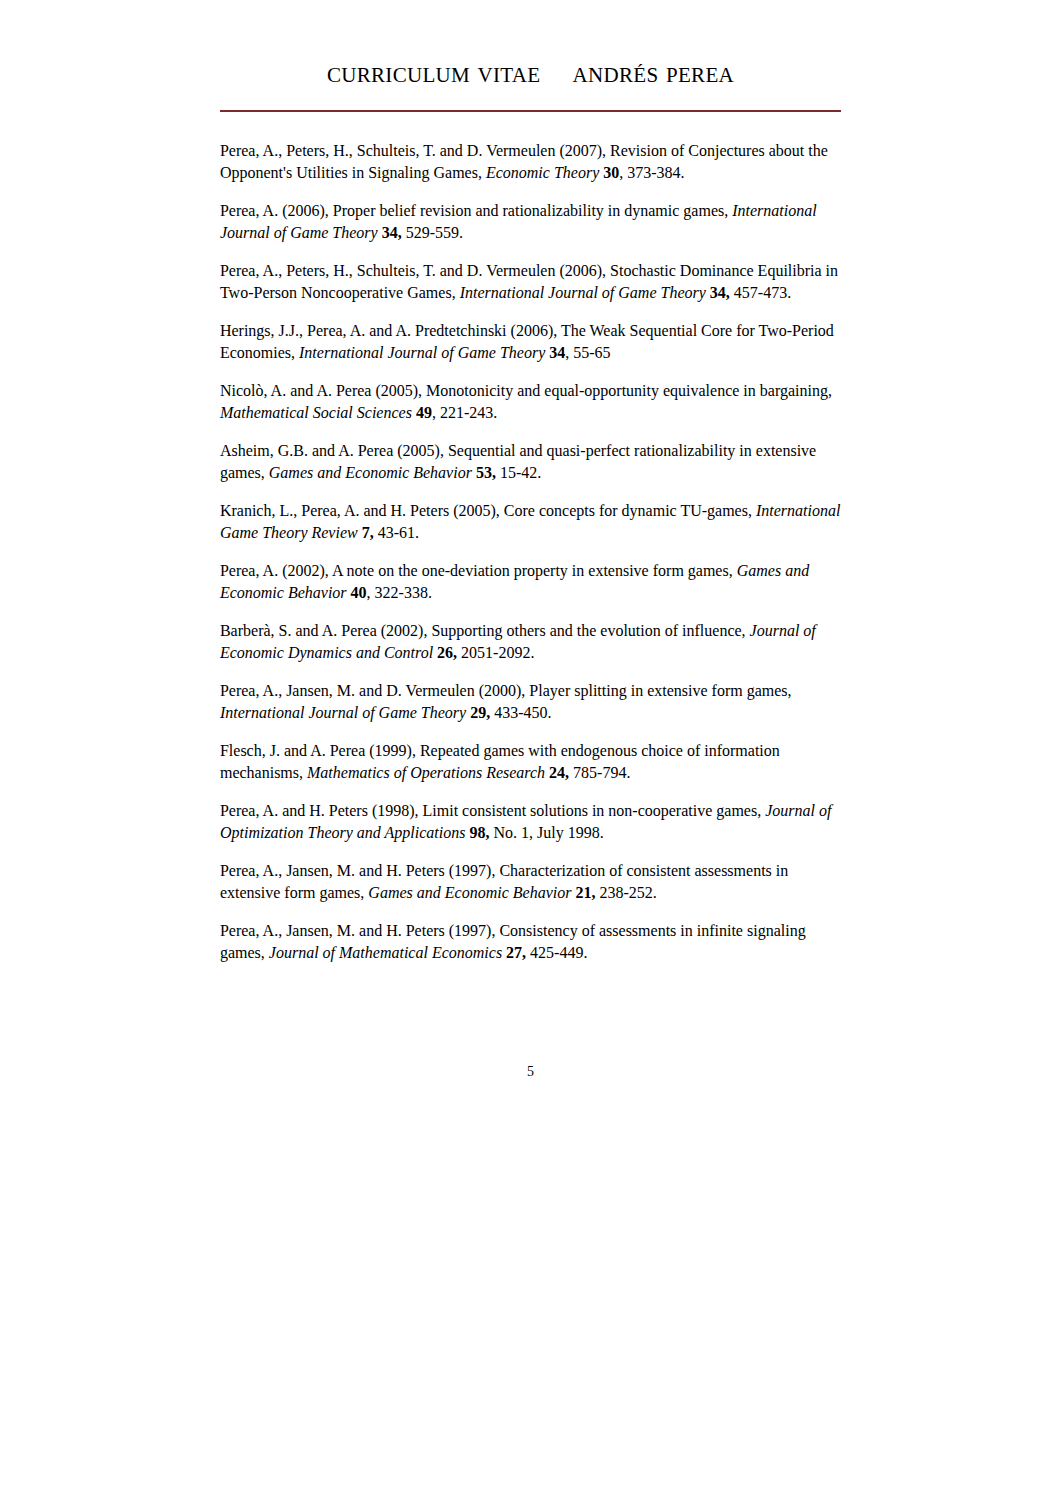Curriculum Vitae Andrés Perea
Perea, A., Peters, H., Schulteis, T. and D. Vermeulen (2007), Revision of Conjectures about the Opponent's Utilities in Signaling Games, Economic Theory 30, 373-384.
Perea, A. (2006), Proper belief revision and rationalizability in dynamic games, International Journal of Game Theory 34, 529-559.
Perea, A., Peters, H., Schulteis, T. and D. Vermeulen (2006), Stochastic Dominance Equilibria in Two-Person Noncooperative Games, International Journal of Game Theory 34, 457-473.
Herings, J.J., Perea, A. and A. Predtetchinski (2006), The Weak Sequential Core for Two-Period Economies, International Journal of Game Theory 34, 55-65
Nicolò, A. and A. Perea (2005), Monotonicity and equal-opportunity equivalence in bargaining, Mathematical Social Sciences 49, 221-243.
Asheim, G.B. and A. Perea (2005), Sequential and quasi-perfect rationalizability in extensive games, Games and Economic Behavior 53, 15-42.
Kranich, L., Perea, A. and H. Peters (2005), Core concepts for dynamic TU-games, International Game Theory Review 7, 43-61.
Perea, A. (2002), A note on the one-deviation property in extensive form games, Games and Economic Behavior 40, 322-338.
Barberà, S. and A. Perea (2002), Supporting others and the evolution of influence, Journal of Economic Dynamics and Control 26, 2051-2092.
Perea, A., Jansen, M. and D. Vermeulen (2000), Player splitting in extensive form games, International Journal of Game Theory 29, 433-450.
Flesch, J. and A. Perea (1999), Repeated games with endogenous choice of information mechanisms, Mathematics of Operations Research 24, 785-794.
Perea, A. and H. Peters (1998), Limit consistent solutions in non-cooperative games, Journal of Optimization Theory and Applications 98, No. 1, July 1998.
Perea, A., Jansen, M. and H. Peters (1997), Characterization of consistent assessments in extensive form games, Games and Economic Behavior 21, 238-252.
Perea, A., Jansen, M. and H. Peters (1997), Consistency of assessments in infinite signaling games, Journal of Mathematical Economics 27, 425-449.
5